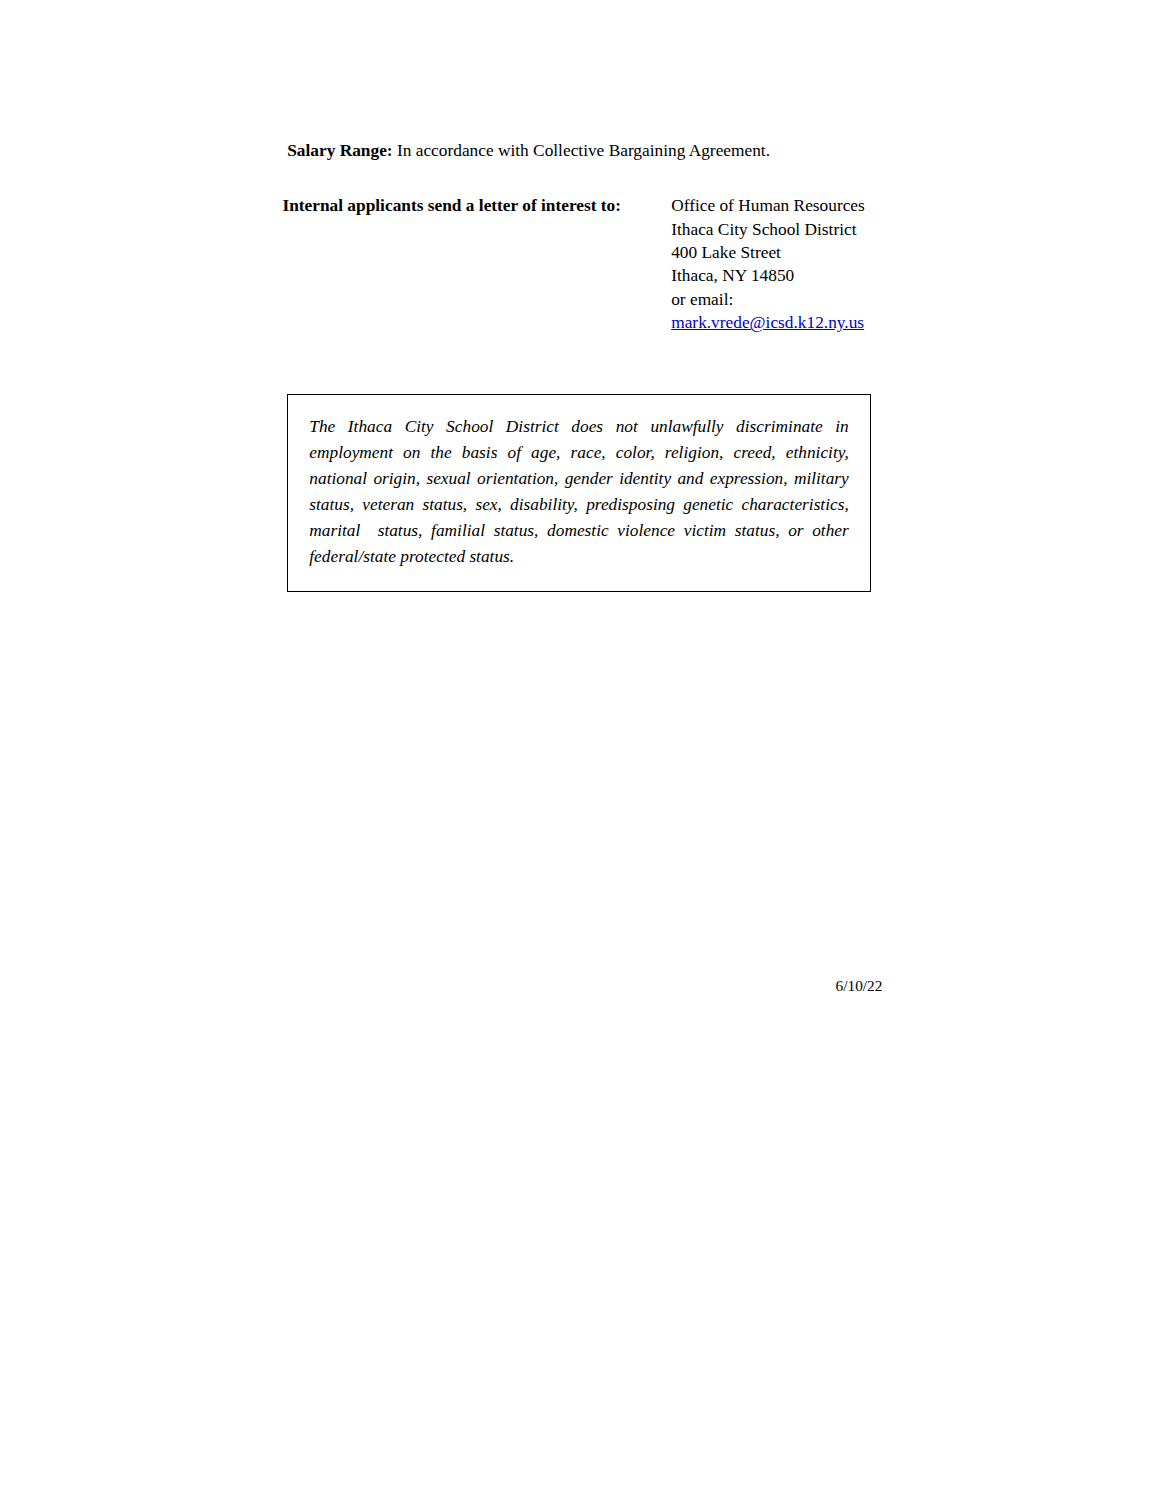Salary Range: In accordance with Collective Bargaining Agreement.
Internal applicants send a letter of interest to:
Office of Human Resources
Ithaca City School District
400 Lake Street
Ithaca, NY 14850
or email: mark.vrede@icsd.k12.ny.us
The Ithaca City School District does not unlawfully discriminate in employment on the basis of age, race, color, religion, creed, ethnicity, national origin, sexual orientation, gender identity and expression, military status, veteran status, sex, disability, predisposing genetic characteristics, marital status, familial status, domestic violence victim status, or other federal/state protected status.
6/10/22